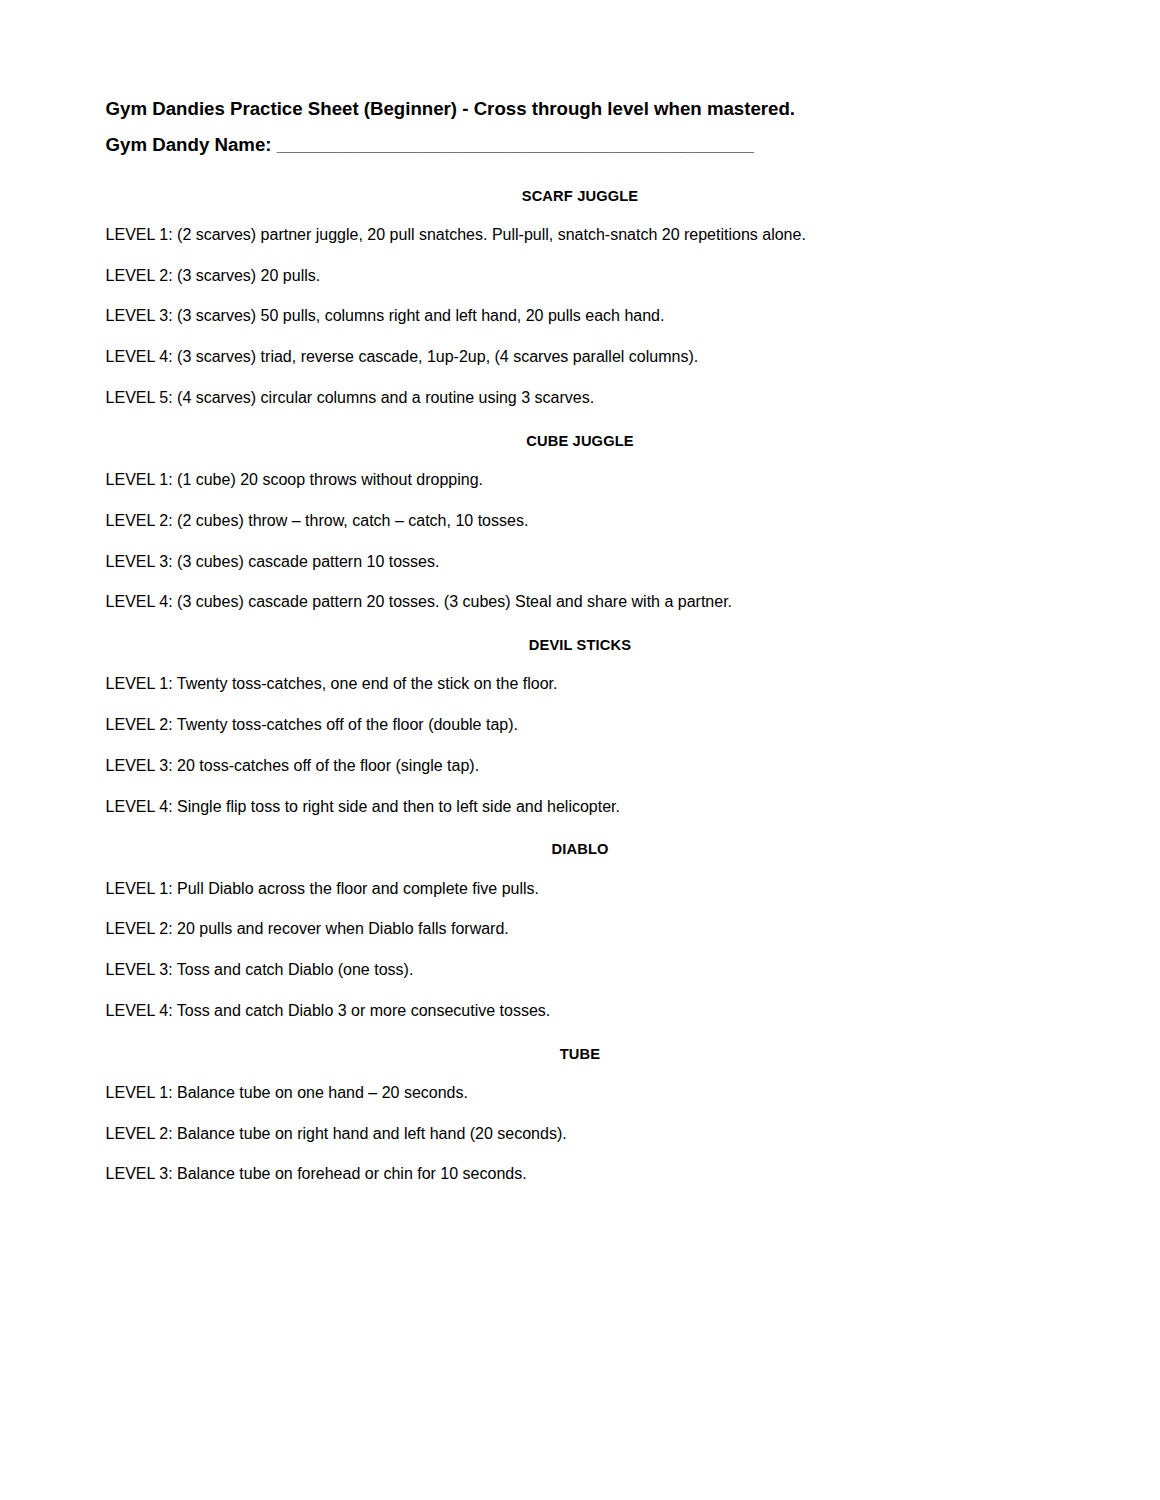Gym Dandies Practice Sheet (Beginner) - Cross through level when mastered.
Gym Dandy Name: ______________________________________________
SCARF JUGGLE
LEVEL 1: (2 scarves) partner juggle, 20 pull snatches. Pull-pull, snatch-snatch 20 repetitions alone.
LEVEL 2: (3 scarves) 20 pulls.
LEVEL 3: (3 scarves) 50 pulls, columns right and left hand, 20 pulls each hand.
LEVEL 4: (3 scarves) triad, reverse cascade, 1up-2up, (4 scarves parallel columns).
LEVEL 5: (4 scarves) circular columns and a routine using 3 scarves.
CUBE JUGGLE
LEVEL 1: (1 cube) 20 scoop throws without dropping.
LEVEL 2: (2 cubes) throw – throw, catch – catch, 10 tosses.
LEVEL 3: (3 cubes) cascade pattern 10 tosses.
LEVEL 4: (3 cubes) cascade pattern 20 tosses. (3 cubes) Steal and share with a partner.
DEVIL STICKS
LEVEL 1: Twenty toss-catches, one end of the stick on the floor.
LEVEL 2: Twenty toss-catches off of the floor (double tap).
LEVEL 3: 20 toss-catches off of the floor (single tap).
LEVEL 4: Single flip toss to right side and then to left side and helicopter.
DIABLO
LEVEL 1: Pull Diablo across the floor and complete five pulls.
LEVEL 2: 20 pulls and recover when Diablo falls forward.
LEVEL 3: Toss and catch Diablo (one toss).
LEVEL 4: Toss and catch Diablo 3 or more consecutive tosses.
TUBE
LEVEL 1: Balance tube on one hand – 20 seconds.
LEVEL 2: Balance tube on right hand and left hand (20 seconds).
LEVEL 3: Balance tube on forehead or chin for 10 seconds.